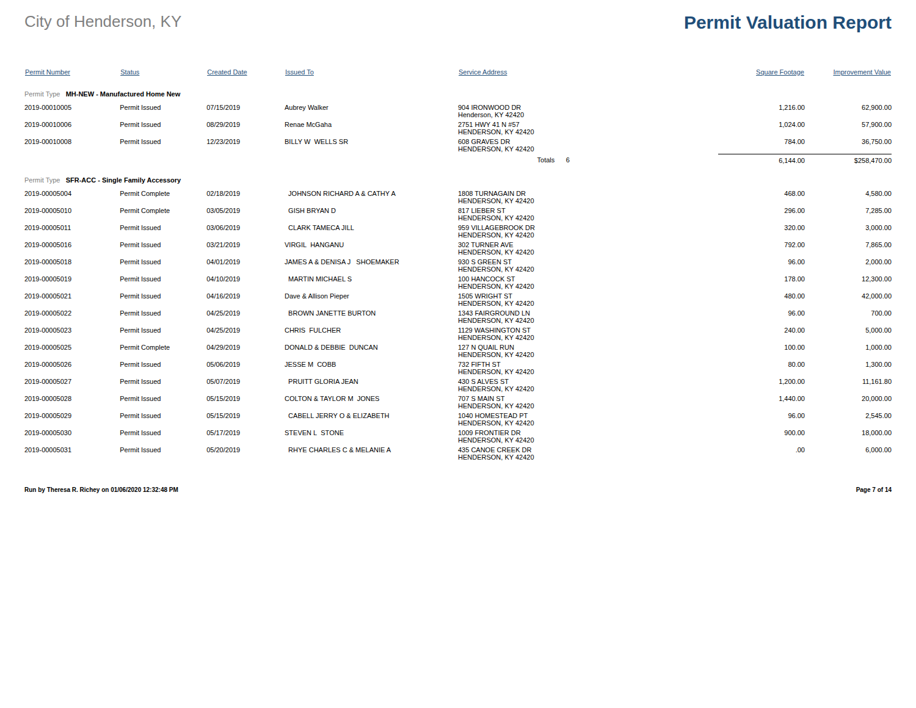City of Henderson, KY Permit Valuation Report
| Permit Number | Status | Created Date | Issued To | Service Address | | Square Footage | Improvement Value |
| --- | --- | --- | --- | --- | --- | --- | --- |
| Permit Type MH-NEW - Manufactured Home New |
| 2019-00010005 | Permit Issued | 07/15/2019 | Aubrey Walker | 904 IRONWOOD DR Henderson, KY 42420 | | 1,216.00 | 62,900.00 |
| 2019-00010006 | Permit Issued | 08/29/2019 | Renae McGaha | 2751 HWY 41 N #57 HENDERSON, KY 42420 | | 1,024.00 | 57,900.00 |
| 2019-00010008 | Permit Issued | 12/23/2019 | BILLY W WELLS SR | 608 GRAVES DR HENDERSON, KY 42420 | | 784.00 | 36,750.00 |
| | Totals 6 | | 6,144.00 | $258,470.00 |
| Permit Type SFR-ACC - Single Family Accessory |
| 2019-00005004 | Permit Complete | 02/18/2019 | JOHNSON RICHARD A & CATHY A | 1808 TURNAGAIN DR HENDERSON, KY 42420 | | 468.00 | 4,580.00 |
| 2019-00005010 | Permit Complete | 03/05/2019 | GISH BRYAN D | 817 LIEBER ST HENDERSON, KY 42420 | | 296.00 | 7,285.00 |
| 2019-00005011 | Permit Issued | 03/06/2019 | CLARK TAMECA JILL | 959 VILLAGEBROOK DR HENDERSON, KY 42420 | | 320.00 | 3,000.00 |
| 2019-00005016 | Permit Issued | 03/21/2019 | VIRGIL HANGANU | 302 TURNER AVE HENDERSON, KY 42420 | | 792.00 | 7,865.00 |
| 2019-00005018 | Permit Issued | 04/01/2019 | JAMES A & DENISA J SHOEMAKER | 930 S GREEN ST HENDERSON, KY 42420 | | 96.00 | 2,000.00 |
| 2019-00005019 | Permit Issued | 04/10/2019 | MARTIN MICHAEL S | 100 HANCOCK ST HENDERSON, KY 42420 | | 178.00 | 12,300.00 |
| 2019-00005021 | Permit Issued | 04/16/2019 | Dave & Allison Pieper | 1505 WRIGHT ST HENDERSON, KY 42420 | | 480.00 | 42,000.00 |
| 2019-00005022 | Permit Issued | 04/25/2019 | BROWN JANETTE BURTON | 1343 FAIRGROUND LN HENDERSON, KY 42420 | | 96.00 | 700.00 |
| 2019-00005023 | Permit Issued | 04/25/2019 | CHRIS FULCHER | 1129 WASHINGTON ST HENDERSON, KY 42420 | | 240.00 | 5,000.00 |
| 2019-00005025 | Permit Complete | 04/29/2019 | DONALD & DEBBIE DUNCAN | 127 N QUAIL RUN HENDERSON, KY 42420 | | 100.00 | 1,000.00 |
| 2019-00005026 | Permit Issued | 05/06/2019 | JESSE M COBB | 732 FIFTH ST HENDERSON, KY 42420 | | 80.00 | 1,300.00 |
| 2019-00005027 | Permit Issued | 05/07/2019 | PRUITT GLORIA JEAN | 430 S ALVES ST HENDERSON, KY 42420 | | 1,200.00 | 11,161.80 |
| 2019-00005028 | Permit Issued | 05/15/2019 | COLTON & TAYLOR M JONES | 707 S MAIN ST HENDERSON, KY 42420 | | 1,440.00 | 20,000.00 |
| 2019-00005029 | Permit Issued | 05/15/2019 | CABELL JERRY O & ELIZABETH | 1040 HOMESTEAD PT HENDERSON, KY 42420 | | 96.00 | 2,545.00 |
| 2019-00005030 | Permit Issued | 05/17/2019 | STEVEN L STONE | 1009 FRONTIER DR HENDERSON, KY 42420 | | 900.00 | 18,000.00 |
| 2019-00005031 | Permit Issued | 05/20/2019 | RHYE CHARLES C & MELANIE A | 435 CANOE CREEK DR HENDERSON, KY 42420 | | .00 | 6,000.00 |
Run by Theresa R. Richey on 01/06/2020 12:32:48 PM Page 7 of 14